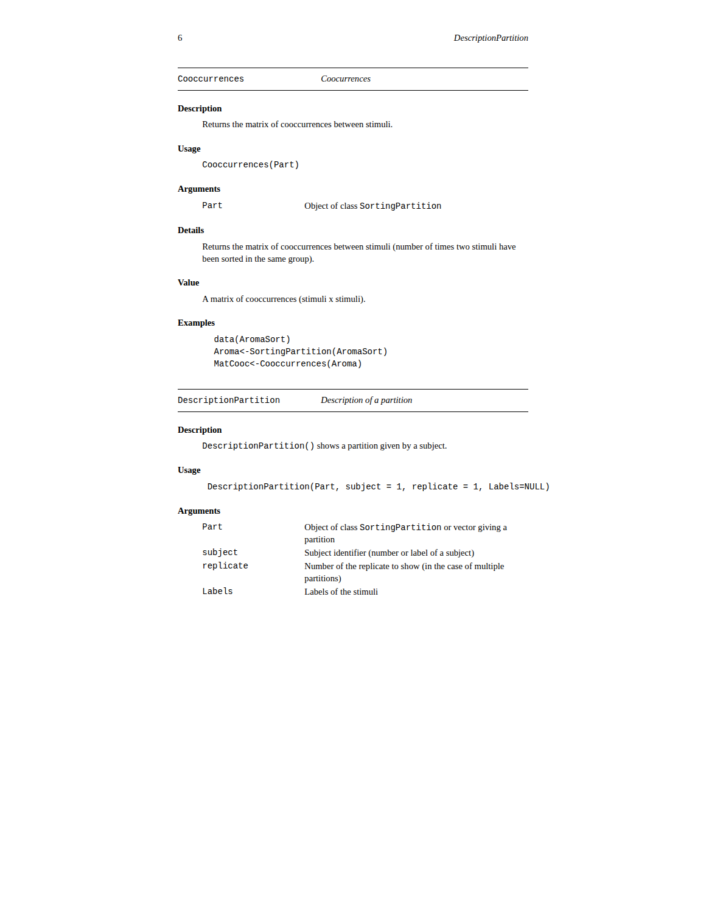6 DescriptionPartition
Cooccurrences Coocurrences
Description
Returns the matrix of cooccurrences between stimuli.
Usage
Cooccurrences(Part)
Arguments
| Part | Object of class SortingPartition |
Details
Returns the matrix of cooccurrences between stimuli (number of times two stimuli have been sorted in the same group).
Value
A matrix of cooccurrences (stimuli x stimuli).
Examples
data(AromaSort)
Aroma<-SortingPartition(AromaSort)
MatCooc<-Cooccurrences(Aroma)
DescriptionPartition Description of a partition
Description
DescriptionPartition() shows a partition given by a subject.
Usage
 DescriptionPartition(Part, subject = 1, replicate = 1, Labels=NULL)
Arguments
| Part | Object of class SortingPartition or vector giving a partition |
| subject | Subject identifier (number or label of a subject) |
| replicate | Number of the replicate to show (in the case of multiple partitions) |
| Labels | Labels of the stimuli |